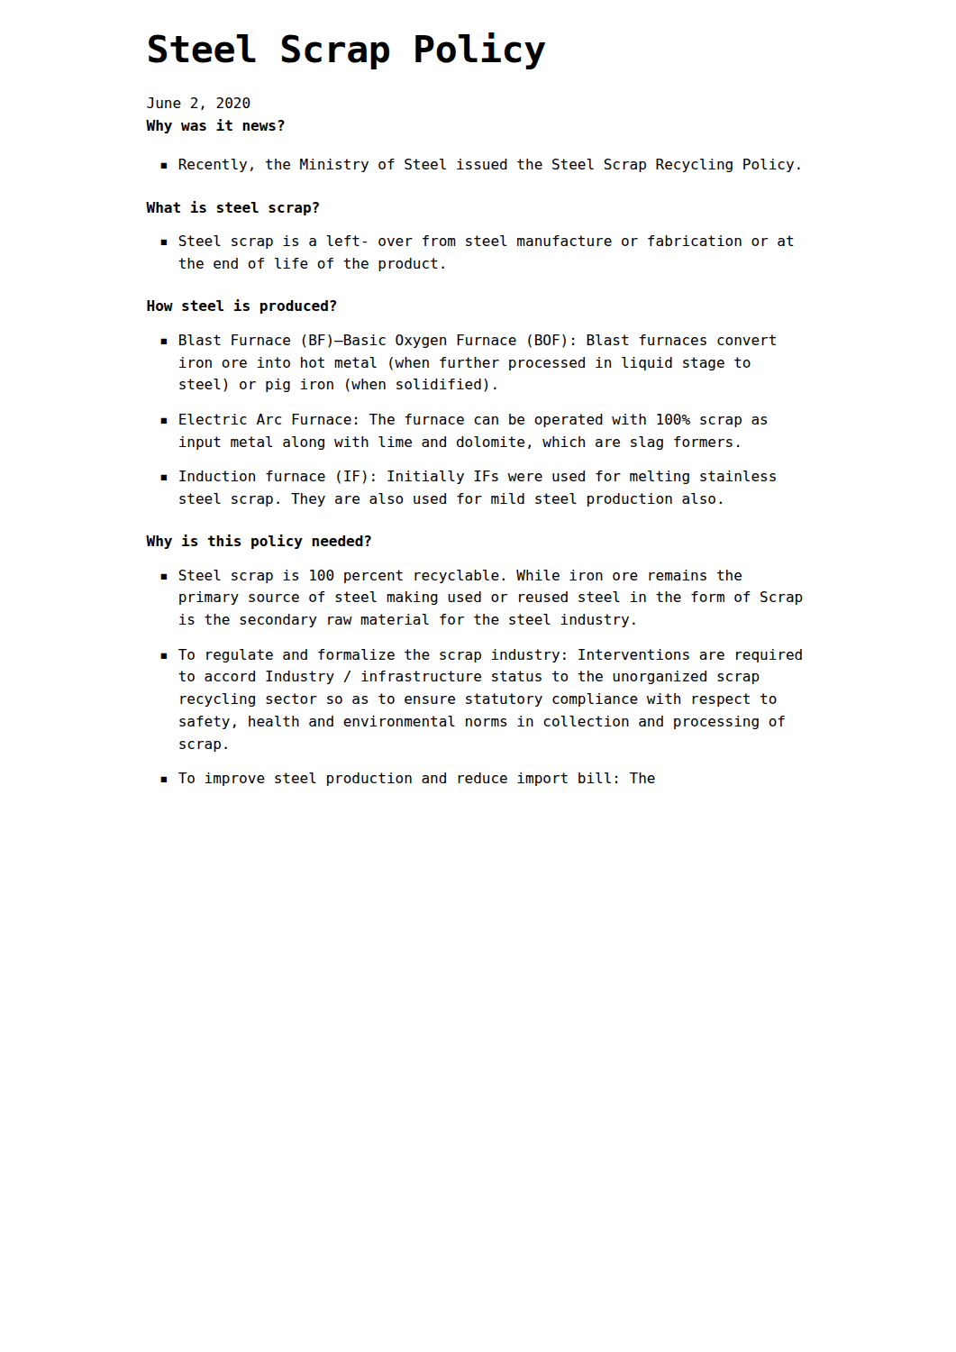Steel Scrap Policy
June 2, 2020
Why was it news?
Recently, the Ministry of Steel issued the Steel Scrap Recycling Policy.
What is steel scrap?
Steel scrap is a left- over from steel manufacture or fabrication or at the end of life of the product.
How steel is produced?
Blast Furnace (BF)–Basic Oxygen Furnace (BOF): Blast furnaces convert iron ore into hot metal (when further processed in liquid stage to steel) or pig iron (when solidified).
Electric Arc Furnace: The furnace can be operated with 100% scrap as input metal along with lime and dolomite, which are slag formers.
Induction furnace (IF): Initially IFs were used for melting stainless steel scrap. They are also used for mild steel production also.
Why is this policy needed?
Steel scrap is 100 percent recyclable. While iron ore remains the primary source of steel making used or reused steel in the form of Scrap is the secondary raw material for the steel industry.
To regulate and formalize the scrap industry: Interventions are required to accord Industry / infrastructure status to the unorganized scrap recycling sector so as to ensure statutory compliance with respect to safety, health and environmental norms in collection and processing of scrap.
To improve steel production and reduce import bill: The